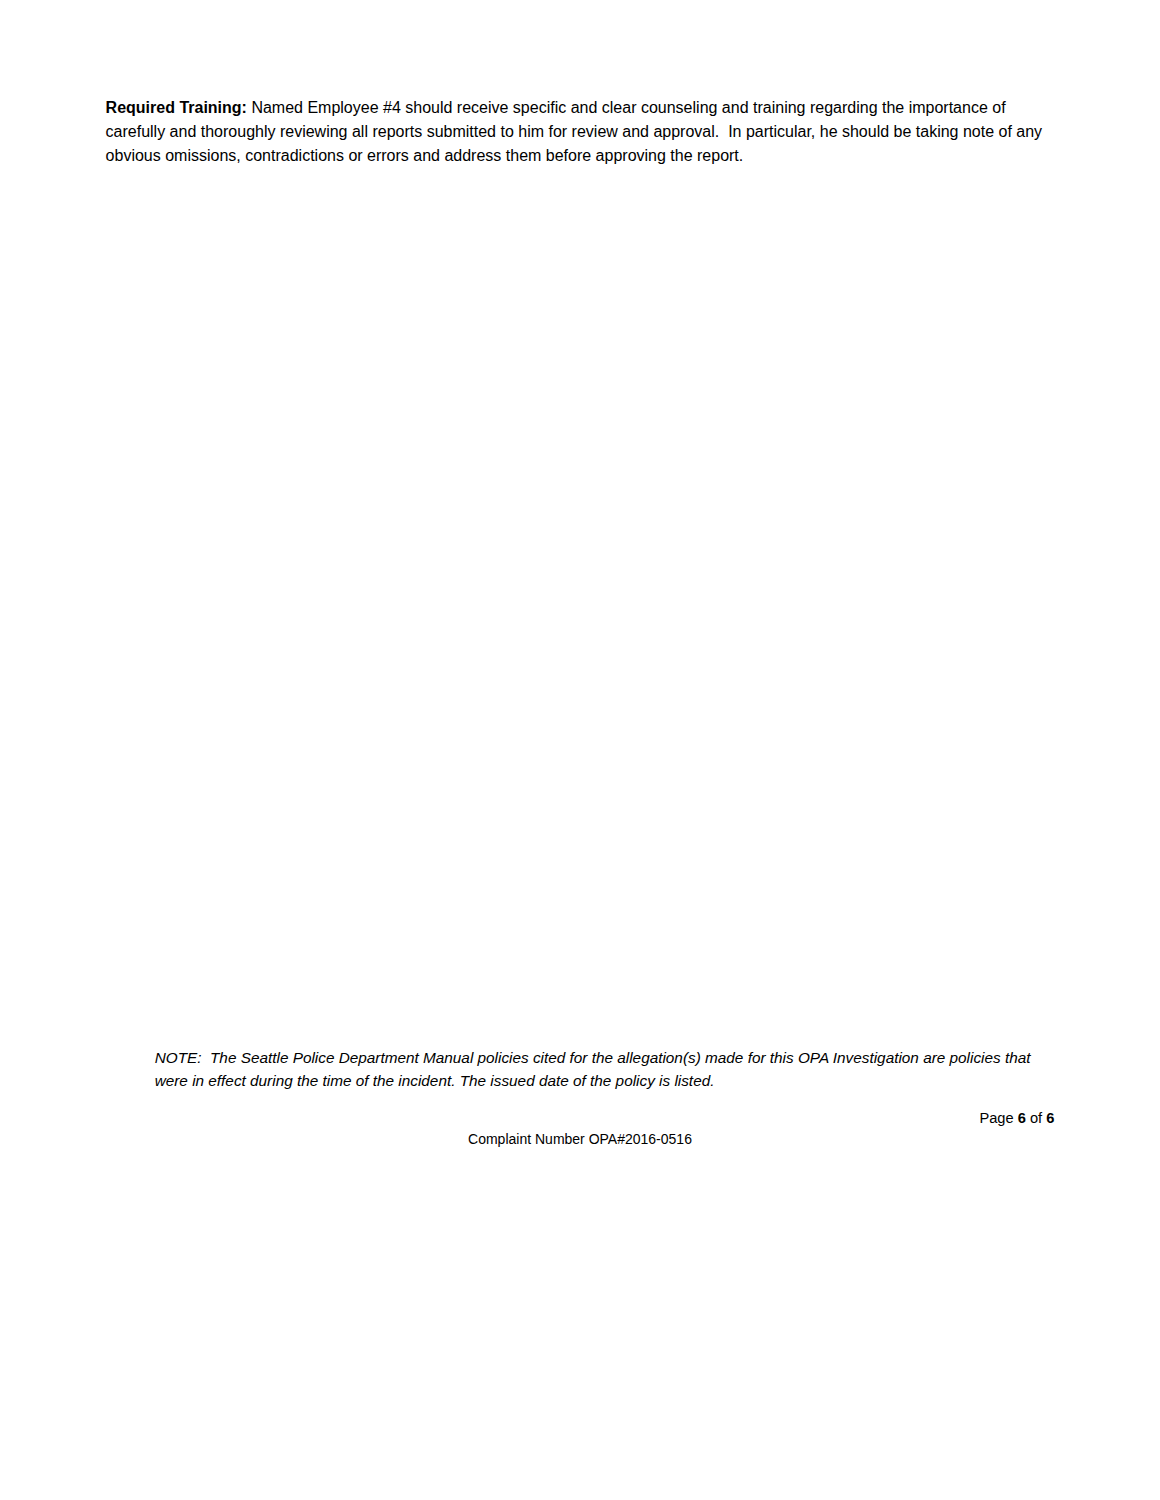Required Training: Named Employee #4 should receive specific and clear counseling and training regarding the importance of carefully and thoroughly reviewing all reports submitted to him for review and approval. In particular, he should be taking note of any obvious omissions, contradictions or errors and address them before approving the report.
NOTE: The Seattle Police Department Manual policies cited for the allegation(s) made for this OPA Investigation are policies that were in effect during the time of the incident. The issued date of the policy is listed.
Page 6 of 6
Complaint Number OPA#2016-0516